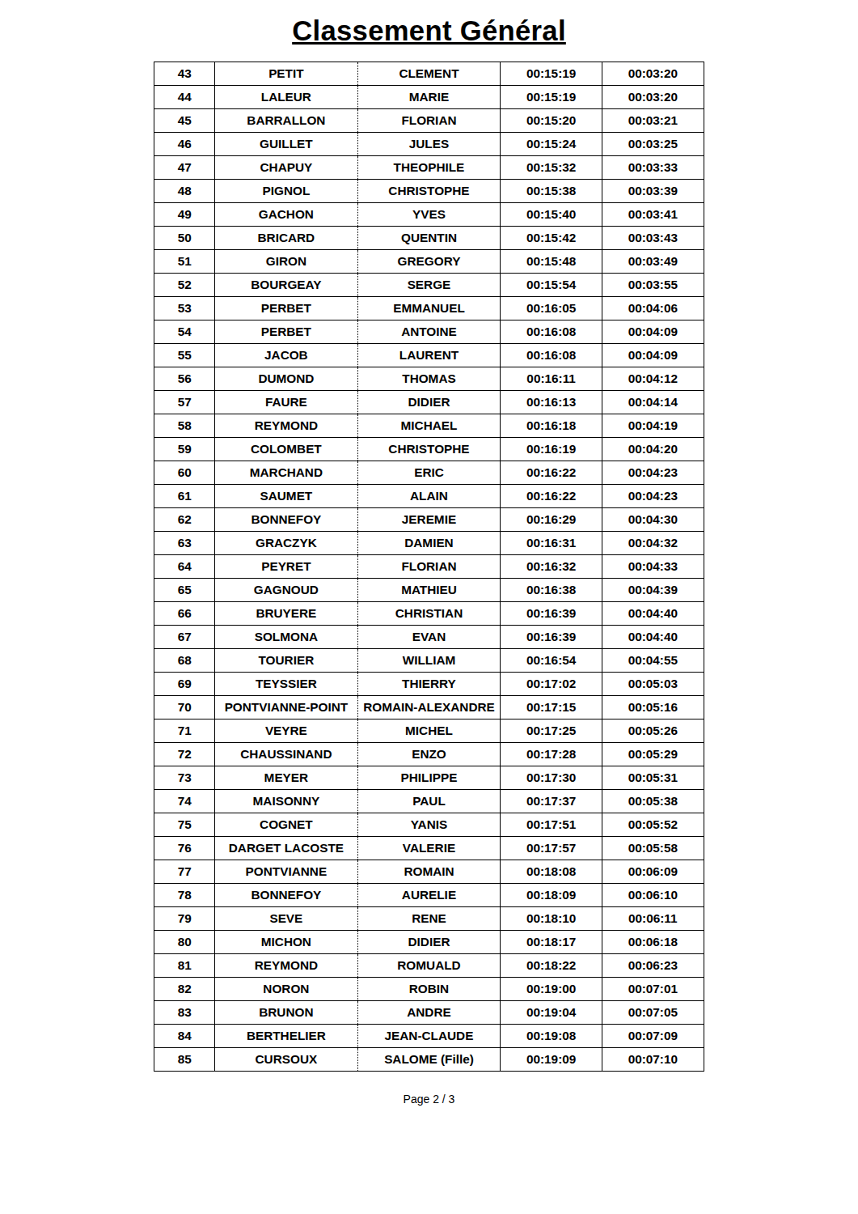Classement Général
| 43 | PETIT | CLEMENT | 00:15:19 | 00:03:20 |
| 44 | LALEUR | MARIE | 00:15:19 | 00:03:20 |
| 45 | BARRALLON | FLORIAN | 00:15:20 | 00:03:21 |
| 46 | GUILLET | JULES | 00:15:24 | 00:03:25 |
| 47 | CHAPUY | THEOPHILE | 00:15:32 | 00:03:33 |
| 48 | PIGNOL | CHRISTOPHE | 00:15:38 | 00:03:39 |
| 49 | GACHON | YVES | 00:15:40 | 00:03:41 |
| 50 | BRICARD | QUENTIN | 00:15:42 | 00:03:43 |
| 51 | GIRON | GREGORY | 00:15:48 | 00:03:49 |
| 52 | BOURGEAY | SERGE | 00:15:54 | 00:03:55 |
| 53 | PERBET | EMMANUEL | 00:16:05 | 00:04:06 |
| 54 | PERBET | ANTOINE | 00:16:08 | 00:04:09 |
| 55 | JACOB | LAURENT | 00:16:08 | 00:04:09 |
| 56 | DUMOND | THOMAS | 00:16:11 | 00:04:12 |
| 57 | FAURE | DIDIER | 00:16:13 | 00:04:14 |
| 58 | REYMOND | MICHAEL | 00:16:18 | 00:04:19 |
| 59 | COLOMBET | CHRISTOPHE | 00:16:19 | 00:04:20 |
| 60 | MARCHAND | ERIC | 00:16:22 | 00:04:23 |
| 61 | SAUMET | ALAIN | 00:16:22 | 00:04:23 |
| 62 | BONNEFOY | JEREMIE | 00:16:29 | 00:04:30 |
| 63 | GRACZYK | DAMIEN | 00:16:31 | 00:04:32 |
| 64 | PEYRET | FLORIAN | 00:16:32 | 00:04:33 |
| 65 | GAGNOUD | MATHIEU | 00:16:38 | 00:04:39 |
| 66 | BRUYERE | CHRISTIAN | 00:16:39 | 00:04:40 |
| 67 | SOLMONA | EVAN | 00:16:39 | 00:04:40 |
| 68 | TOURIER | WILLIAM | 00:16:54 | 00:04:55 |
| 69 | TEYSSIER | THIERRY | 00:17:02 | 00:05:03 |
| 70 | PONTVIANNE-POINT | ROMAIN-ALEXANDRE | 00:17:15 | 00:05:16 |
| 71 | VEYRE | MICHEL | 00:17:25 | 00:05:26 |
| 72 | CHAUSSINAND | ENZO | 00:17:28 | 00:05:29 |
| 73 | MEYER | PHILIPPE | 00:17:30 | 00:05:31 |
| 74 | MAISONNY | PAUL | 00:17:37 | 00:05:38 |
| 75 | COGNET | YANIS | 00:17:51 | 00:05:52 |
| 76 | DARGET LACOSTE | VALERIE | 00:17:57 | 00:05:58 |
| 77 | PONTVIANNE | ROMAIN | 00:18:08 | 00:06:09 |
| 78 | BONNEFOY | AURELIE | 00:18:09 | 00:06:10 |
| 79 | SEVE | RENE | 00:18:10 | 00:06:11 |
| 80 | MICHON | DIDIER | 00:18:17 | 00:06:18 |
| 81 | REYMOND | ROMUALD | 00:18:22 | 00:06:23 |
| 82 | NORON | ROBIN | 00:19:00 | 00:07:01 |
| 83 | BRUNON | ANDRE | 00:19:04 | 00:07:05 |
| 84 | BERTHELIER | JEAN-CLAUDE | 00:19:08 | 00:07:09 |
| 85 | CURSOUX | SALOME (Fille) | 00:19:09 | 00:07:10 |
Page 2 / 3